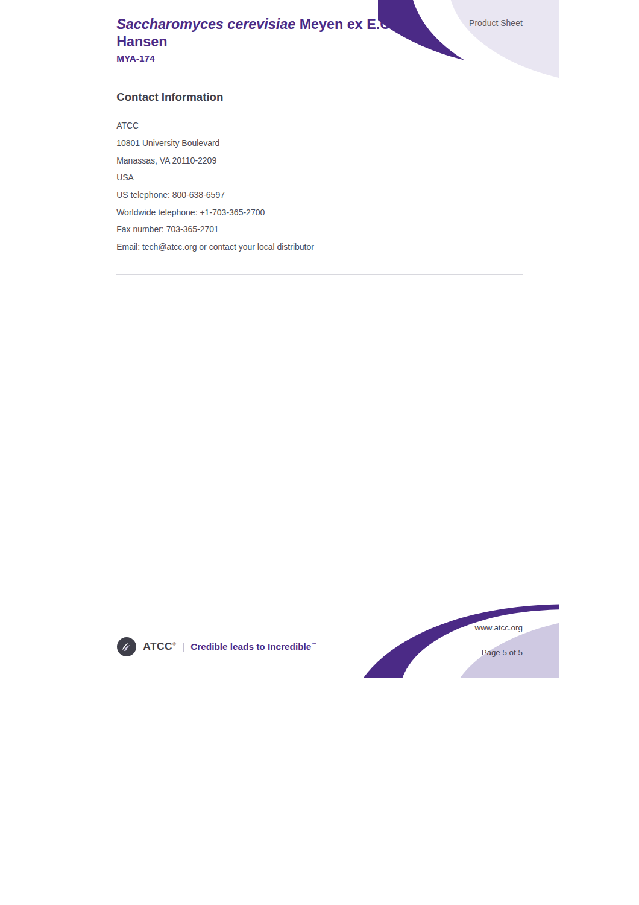Saccharomyces cerevisiae Meyen ex E.C. Hansen
Product Sheet
MYA-174
Contact Information
ATCC
10801 University Boulevard
Manassas, VA 20110-2209
USA
US telephone: 800-638-6597
Worldwide telephone: +1-703-365-2700
Fax number: 703-365-2701
Email: tech@atcc.org or contact your local distributor
ATCC® | Credible leads to Incredible™
www.atcc.org
Page 5 of 5